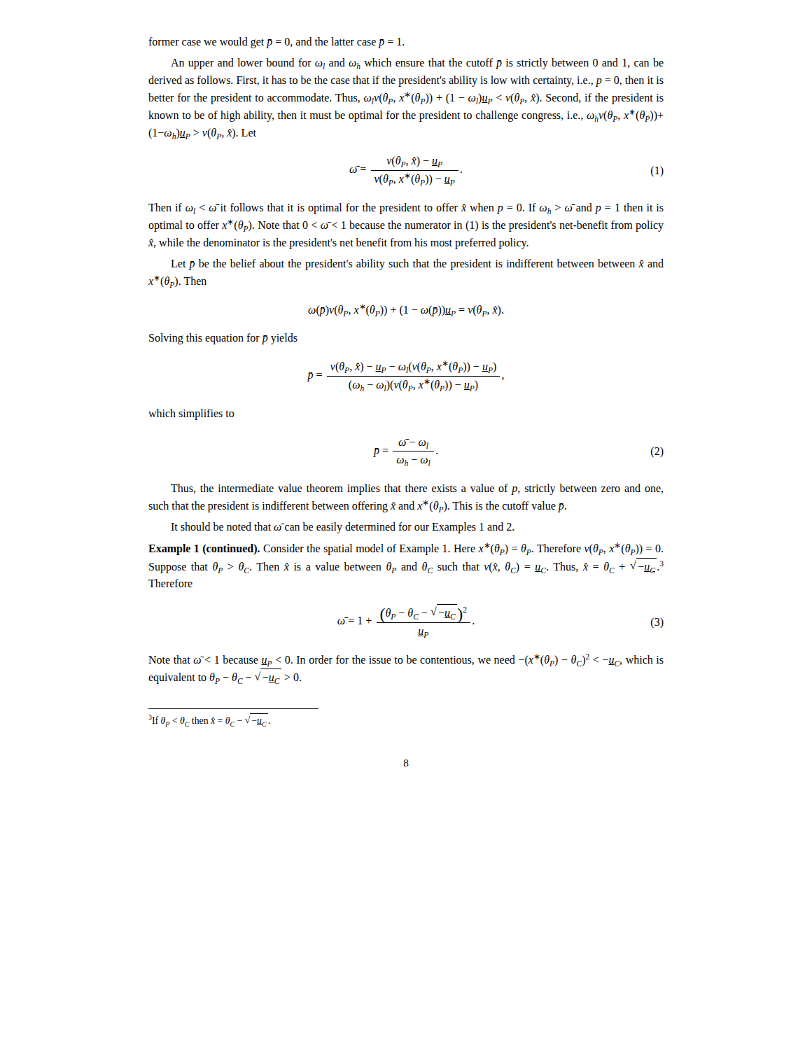former case we would get p̄ = 0, and the latter case p̄ = 1.
An upper and lower bound for ωl and ωh which ensure that the cutoff p̄ is strictly between 0 and 1, can be derived as follows. First, it has to be the case that if the president's ability is low with certainty, i.e., p = 0, then it is better for the president to accommodate. Thus, ωlv(θP, x∗(θP)) + (1 − ωl)uP < v(θP, x̂). Second, if the president is known to be of high ability, then it must be optimal for the president to challenge congress, i.e., ωhv(θP, x∗(θP))+(1−ωh)uP > v(θP, x̂). Let
ω̄ = v(θP, x̂) − uP v(θP, x∗(θP)) − uP . (1)
Then if ωl < ω̄ it follows that it is optimal for the president to offer x̂ when p = 0. If ωh > ω̄ and p = 1 then it is optimal to offer x∗(θP). Note that 0 < ω̄ < 1 because the numerator in (1) is the president's net-benefit from policy x̂, while the denominator is the president's net benefit from his most preferred policy.
Let p̄ be the belief about the president's ability such that the president is indifferent between between x̂ and x∗(θP). Then
ω(p̄)v(θP, x∗(θP)) + (1 − ω(p̄))uP = v(θP, x̂).
Solving this equation for p̄ yields
p̄ = v(θP, x̂) − uP − ωl(v(θP, x∗(θP)) − uP) (ωh − ωl)(v(θP, x∗(θP)) − uP) ,
which simplifies to
p̄ = ω̄ − ωl ωh − ωl . (2)
Thus, the intermediate value theorem implies that there exists a value of p, strictly between zero and one, such that the president is indifferent between offering x̂ and x∗(θP). This is the cutoff value p̄.
It should be noted that ω̄ can be easily determined for our Examples 1 and 2.
Example 1 (continued). Consider the spatial model of Example 1. Here x∗(θP) = θP. Therefore v(θP, x∗(θP)) = 0. Suppose that θP > θC. Then x̂ is a value between θP and θC such that v(x̂, θC) = uC. Thus, x̂ = θC + −uC.3 Therefore
ω̄ = 1 + (θP − θC − −uC)2 uP . (3)
Note that ω̄ < 1 because uP < 0. In order for the issue to be contentious, we need −(x∗(θP) − θC)2 < −uC, which is equivalent to θP − θC − −uC > 0.
3If θP < θC then x̂ = θC − −uC.
8